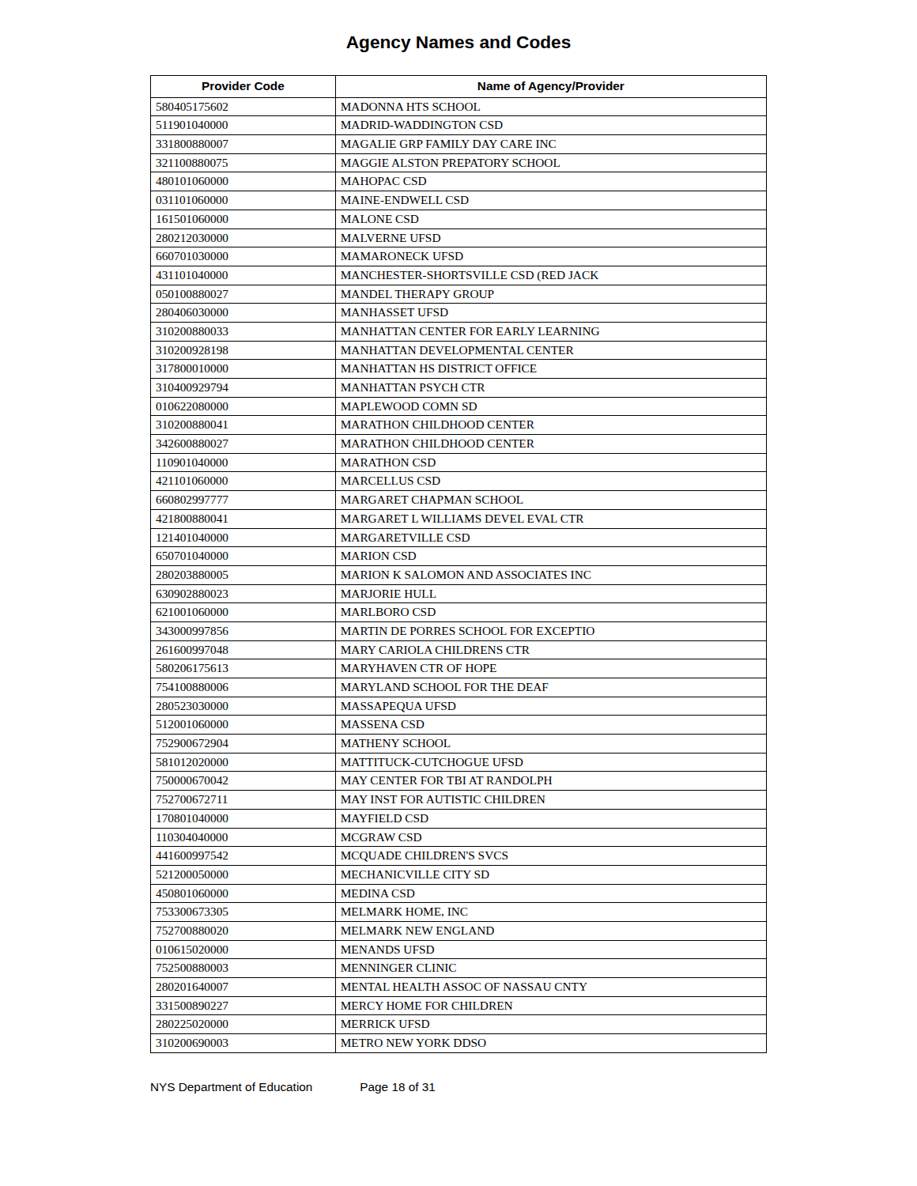Agency Names and Codes
| Provider Code | Name of Agency/Provider |
| --- | --- |
| 580405175602 | MADONNA HTS SCHOOL |
| 511901040000 | MADRID-WADDINGTON CSD |
| 331800880007 | MAGALIE GRP FAMILY DAY CARE INC |
| 321100880075 | MAGGIE ALSTON PREPATORY SCHOOL |
| 480101060000 | MAHOPAC CSD |
| 031101060000 | MAINE-ENDWELL CSD |
| 161501060000 | MALONE CSD |
| 280212030000 | MALVERNE UFSD |
| 660701030000 | MAMARONECK UFSD |
| 431101040000 | MANCHESTER-SHORTSVILLE CSD (RED JACK |
| 050100880027 | MANDEL THERAPY GROUP |
| 280406030000 | MANHASSET UFSD |
| 310200880033 | MANHATTAN CENTER FOR EARLY LEARNING |
| 310200928198 | MANHATTAN DEVELOPMENTAL CENTER |
| 317800010000 | MANHATTAN HS DISTRICT OFFICE |
| 310400929794 | MANHATTAN PSYCH CTR |
| 010622080000 | MAPLEWOOD COMN SD |
| 310200880041 | MARATHON CHILDHOOD CENTER |
| 342600880027 | MARATHON CHILDHOOD CENTER |
| 110901040000 | MARATHON CSD |
| 421101060000 | MARCELLUS CSD |
| 660802997777 | MARGARET CHAPMAN SCHOOL |
| 421800880041 | MARGARET L WILLIAMS DEVEL EVAL CTR |
| 121401040000 | MARGARETVILLE CSD |
| 650701040000 | MARION CSD |
| 280203880005 | MARION K SALOMON AND ASSOCIATES INC |
| 630902880023 | MARJORIE HULL |
| 621001060000 | MARLBORO CSD |
| 343000997856 | MARTIN DE PORRES SCHOOL FOR EXCEPTIO |
| 261600997048 | MARY CARIOLA CHILDRENS CTR |
| 580206175613 | MARYHAVEN CTR OF HOPE |
| 754100880006 | MARYLAND SCHOOL FOR THE DEAF |
| 280523030000 | MASSAPEQUA UFSD |
| 512001060000 | MASSENA CSD |
| 752900672904 | MATHENY SCHOOL |
| 581012020000 | MATTITUCK-CUTCHOGUE UFSD |
| 750000670042 | MAY CENTER FOR TBI AT RANDOLPH |
| 752700672711 | MAY INST FOR AUTISTIC CHILDREN |
| 170801040000 | MAYFIELD CSD |
| 110304040000 | MCGRAW CSD |
| 441600997542 | MCQUADE CHILDREN'S SVCS |
| 521200050000 | MECHANICVILLE CITY SD |
| 450801060000 | MEDINA CSD |
| 753300673305 | MELMARK HOME, INC |
| 752700880020 | MELMARK NEW ENGLAND |
| 010615020000 | MENANDS UFSD |
| 752500880003 | MENNINGER CLINIC |
| 280201640007 | MENTAL HEALTH ASSOC OF NASSAU CNTY |
| 331500890227 | MERCY HOME FOR CHILDREN |
| 280225020000 | MERRICK UFSD |
| 310200690003 | METRO NEW YORK DDSO |
NYS Department of Education Page 18 of 31